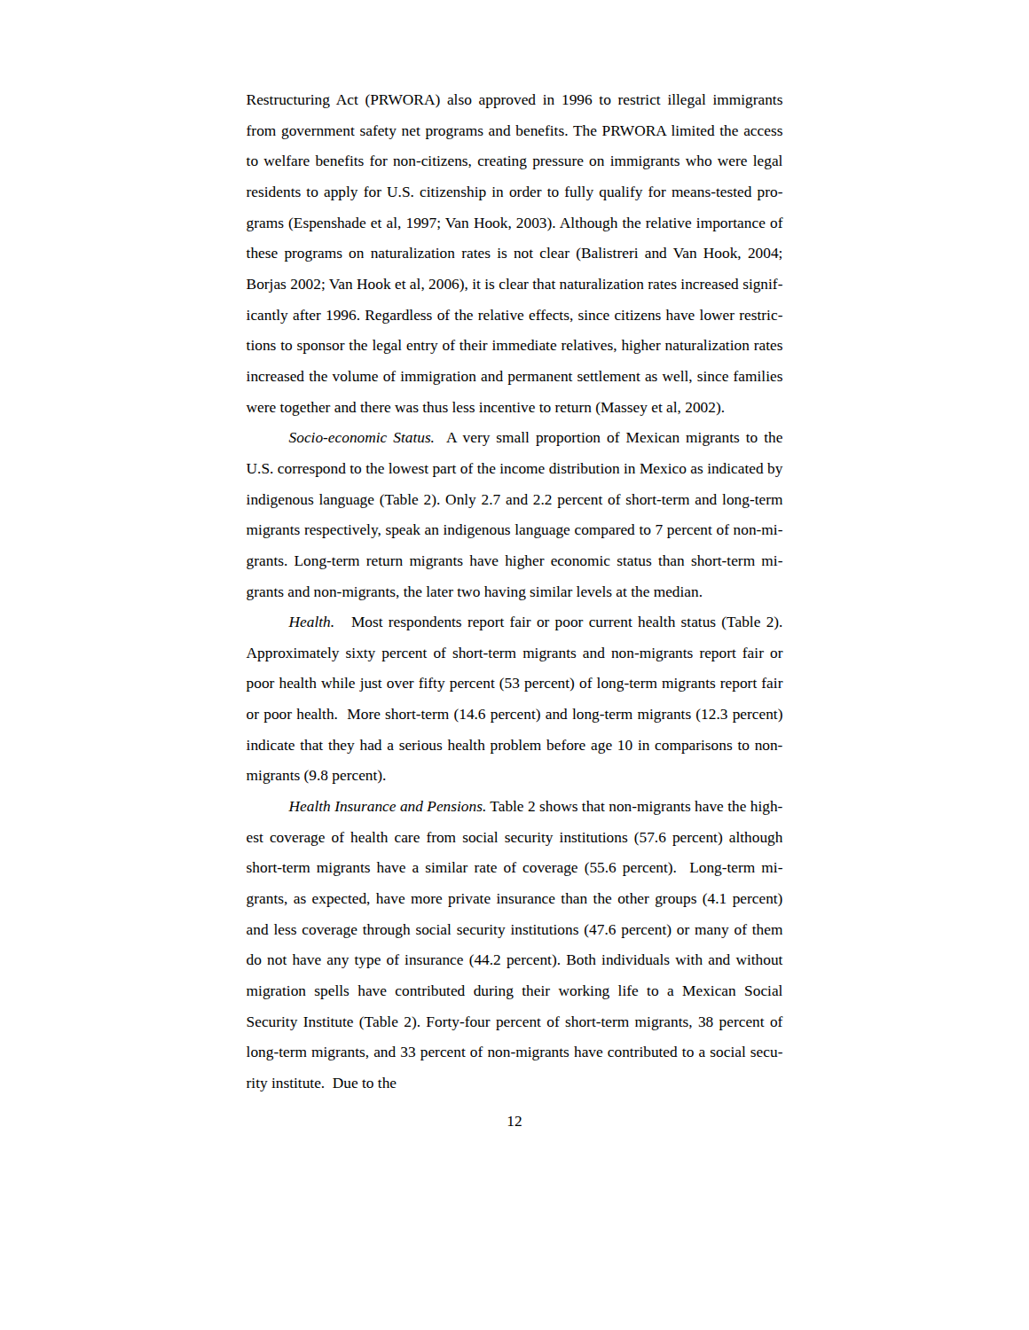Restructuring Act (PRWORA) also approved in 1996 to restrict illegal immigrants from government safety net programs and benefits. The PRWORA limited the access to welfare benefits for non-citizens, creating pressure on immigrants who were legal residents to apply for U.S. citizenship in order to fully qualify for means-tested programs (Espenshade et al, 1997; Van Hook, 2003). Although the relative importance of these programs on naturalization rates is not clear (Balistreri and Van Hook, 2004; Borjas 2002; Van Hook et al, 2006), it is clear that naturalization rates increased significantly after 1996. Regardless of the relative effects, since citizens have lower restrictions to sponsor the legal entry of their immediate relatives, higher naturalization rates increased the volume of immigration and permanent settlement as well, since families were together and there was thus less incentive to return (Massey et al, 2002).
Socio-economic Status. A very small proportion of Mexican migrants to the U.S. correspond to the lowest part of the income distribution in Mexico as indicated by indigenous language (Table 2). Only 2.7 and 2.2 percent of short-term and long-term migrants respectively, speak an indigenous language compared to 7 percent of non-migrants. Long-term return migrants have higher economic status than short-term migrants and non-migrants, the later two having similar levels at the median.
Health. Most respondents report fair or poor current health status (Table 2). Approximately sixty percent of short-term migrants and non-migrants report fair or poor health while just over fifty percent (53 percent) of long-term migrants report fair or poor health. More short-term (14.6 percent) and long-term migrants (12.3 percent) indicate that they had a serious health problem before age 10 in comparisons to non-migrants (9.8 percent).
Health Insurance and Pensions. Table 2 shows that non-migrants have the highest coverage of health care from social security institutions (57.6 percent) although short-term migrants have a similar rate of coverage (55.6 percent). Long-term migrants, as expected, have more private insurance than the other groups (4.1 percent) and less coverage through social security institutions (47.6 percent) or many of them do not have any type of insurance (44.2 percent). Both individuals with and without migration spells have contributed during their working life to a Mexican Social Security Institute (Table 2). Forty-four percent of short-term migrants, 38 percent of long-term migrants, and 33 percent of non-migrants have contributed to a social security institute. Due to the
12